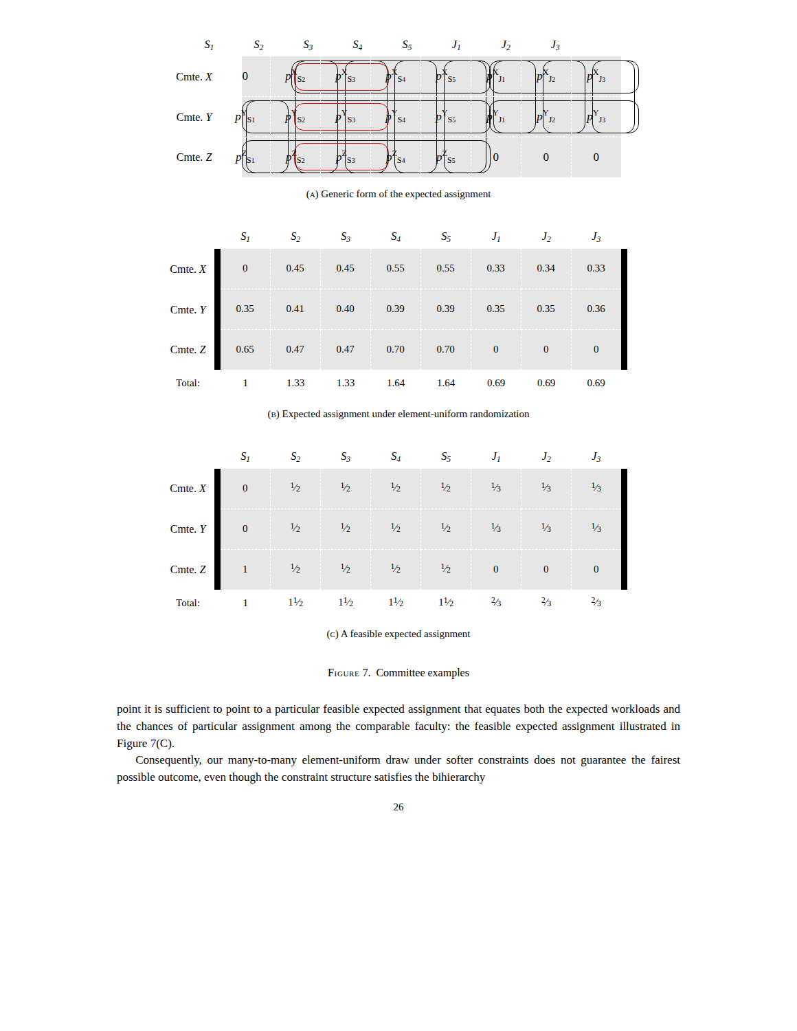| | S 1 | S 2 | S 3 | S 4 | S 5 | J 1 | J 2 | J 3 |
| Cmte. X | 0 | p X S 2 | p X S 3 | p X S 4 | p X S 5 | p X J 1 | p X J 2 | p X J 3 |
| Cmte. Y | p Y S 1 | p Y S 2 | p Y S 3 | p Y S 4 | p Y S 5 | p Y J 1 | p Y J 2 | p Y J 3 |
| Cmte. Z | p Z S 1 | p Z S 2 | p Z S 3 | p Z S 4 | p Z S 5 | 0 | 0 | 0 |
(a) Generic form of the expected assignment
| | | S 1 | S 2 | S 3 | S 4 | S 5 | J 1 | J 2 | J 3 | |
| Cmte. X | | 0 | 0.45 | 0.45 | 0.55 | 0.55 | 0.33 | 0.34 | 0.33 | |
| Cmte. Y | 0.35 | 0.41 | 0.40 | 0.39 | 0.39 | 0.35 | 0.35 | 0.36 |
| Cmte. Z | 0.65 | 0.47 | 0.47 | 0.70 | 0.70 | 0 | 0 | 0 |
| Total: | | 1 | 1.33 | 1.33 | 1.64 | 1.64 | 0.69 | 0.69 | 0.69 | |
(b) Expected assignment under element-uniform randomization
| | | S 1 | S 2 | S 3 | S 4 | S 5 | J 1 | J 2 | J 3 | |
| Cmte. X | | 0 | 1 ⁄ 2 | 1 ⁄ 2 | 1 ⁄ 2 | 1 ⁄ 2 | 1 ⁄ 3 | 1 ⁄ 3 | 1 ⁄ 3 | |
| Cmte. Y | 0 | 1 ⁄ 2 | 1 ⁄ 2 | 1 ⁄ 2 | 1 ⁄ 2 | 1 ⁄ 3 | 1 ⁄ 3 | 1 ⁄ 3 |
| Cmte. Z | 1 | 1 ⁄ 2 | 1 ⁄ 2 | 1 ⁄ 2 | 1 ⁄ 2 | 0 | 0 | 0 |
| Total: | | 1 | 1 1 ⁄ 2 | 1 1 ⁄ 2 | 1 1 ⁄ 2 | 1 1 ⁄ 2 | 2 ⁄ 3 | 2 ⁄ 3 | 2 ⁄ 3 | |
(c) A feasible expected assignment
Figure 7. Committee examples
point it is sufficient to point to a particular feasible expected assignment that equates both the expected workloads and the chances of particular assignment among the comparable faculty: the feasible expected assignment illustrated in Figure 7(C).
Consequently, our many-to-many element-uniform draw under softer constraints does not guarantee the fairest possible outcome, even though the constraint structure satisfies the bihierarchy
26